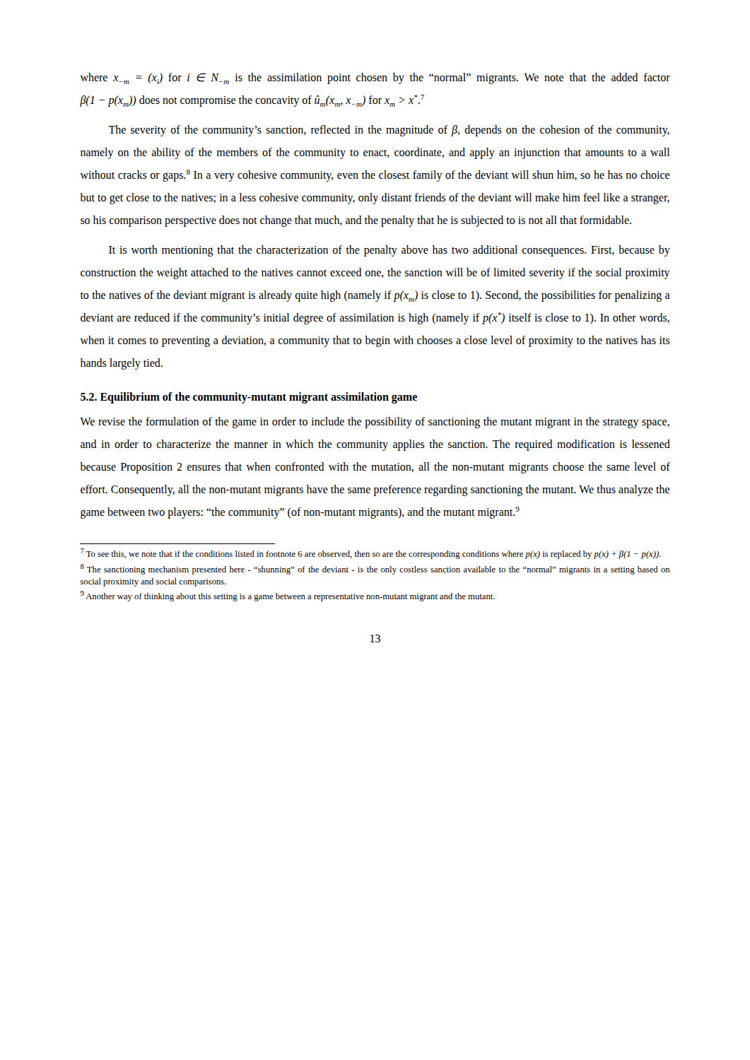where x−m = (xi) for i ∈ N−m is the assimilation point chosen by the “normal” migrants. We note that the added factor β(1 − p(xm)) does not compromise the concavity of ûm(xm, x−m) for xm > x*.7
The severity of the community’s sanction, reflected in the magnitude of β, depends on the cohesion of the community, namely on the ability of the members of the community to enact, coordinate, and apply an injunction that amounts to a wall without cracks or gaps.8 In a very cohesive community, even the closest family of the deviant will shun him, so he has no choice but to get close to the natives; in a less cohesive community, only distant friends of the deviant will make him feel like a stranger, so his comparison perspective does not change that much, and the penalty that he is subjected to is not all that formidable.
It is worth mentioning that the characterization of the penalty above has two additional consequences. First, because by construction the weight attached to the natives cannot exceed one, the sanction will be of limited severity if the social proximity to the natives of the deviant migrant is already quite high (namely if p(xm) is close to 1). Second, the possibilities for penalizing a deviant are reduced if the community’s initial degree of assimilation is high (namely if p(x*) itself is close to 1). In other words, when it comes to preventing a deviation, a community that to begin with chooses a close level of proximity to the natives has its hands largely tied.
5.2. Equilibrium of the community-mutant migrant assimilation game
We revise the formulation of the game in order to include the possibility of sanctioning the mutant migrant in the strategy space, and in order to characterize the manner in which the community applies the sanction. The required modification is lessened because Proposition 2 ensures that when confronted with the mutation, all the non-mutant migrants choose the same level of effort. Consequently, all the non-mutant migrants have the same preference regarding sanctioning the mutant. We thus analyze the game between two players: “the community” (of non-mutant migrants), and the mutant migrant.9
7 To see this, we note that if the conditions listed in footnote 6 are observed, then so are the corresponding conditions where p(x) is replaced by p(x) + β(1 − p(x)).
8 The sanctioning mechanism presented here - “shunning” of the deviant - is the only costless sanction available to the “normal” migrants in a setting based on social proximity and social comparisons.
9 Another way of thinking about this setting is a game between a representative non-mutant migrant and the mutant.
13